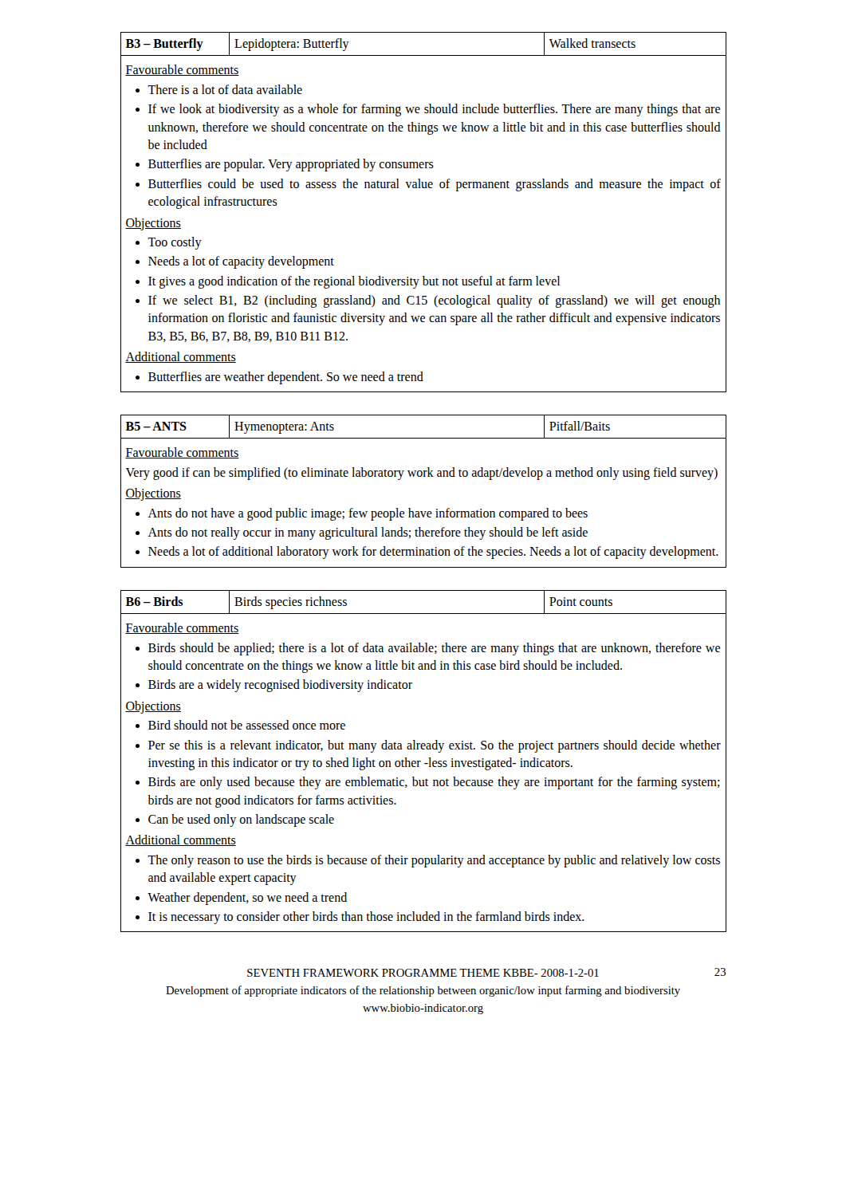| B3 – Butterfly | Lepidoptera: Butterfly | Walked transects |
| Favourable comments There is a lot of data available If we look at biodiversity as a whole for farming we should include butterflies. There are many things that are unknown, therefore we should concentrate on the things we know a little bit and in this case butterflies should be included Butterflies are popular. Very appropriated by consumers Butterflies could be used to assess the natural value of permanent grasslands and measure the impact of ecological infrastructures Objections Too costly Needs a lot of capacity development It gives a good indication of the regional biodiversity but not useful at farm level If we select B1, B2 (including grassland) and C15 (ecological quality of grassland) we will get enough information on floristic and faunistic diversity and we can spare all the rather difficult and expensive indicators B3, B5, B6, B7, B8, B9, B10 B11 B12. Additional comments Butterflies are weather dependent. So we need a trend |
| B5 – ANTS | Hymenoptera: Ants | Pitfall/Baits |
| Favourable comments Very good if can be simplified (to eliminate laboratory work and to adapt/develop a method only using field survey) Objections Ants do not have a good public image; few people have information compared to bees Ants do not really occur in many agricultural lands; therefore they should be left aside Needs a lot of additional laboratory work for determination of the species. Needs a lot of capacity development. |
| B6 – Birds | Birds species richness | Point counts |
| Favourable comments Birds should be applied; there is a lot of data available; there are many things that are unknown, therefore we should concentrate on the things we know a little bit and in this case bird should be included. Birds are a widely recognised biodiversity indicator Objections Bird should not be assessed once more Per se this is a relevant indicator, but many data already exist. So the project partners should decide whether investing in this indicator or try to shed light on other -less investigated- indicators. Birds are only used because they are emblematic, but not because they are important for the farming system; birds are not good indicators for farms activities. Can be used only on landscape scale Additional comments The only reason to use the birds is because of their popularity and acceptance by public and relatively low costs and available expert capacity Weather dependent, so we need a trend It is necessary to consider other birds than those included in the farmland birds index. |
23
SEVENTH FRAMEWORK PROGRAMME THEME KBBE- 2008-1-2-01
Development of appropriate indicators of the relationship between organic/low input farming and biodiversity
www.biobio-indicator.org